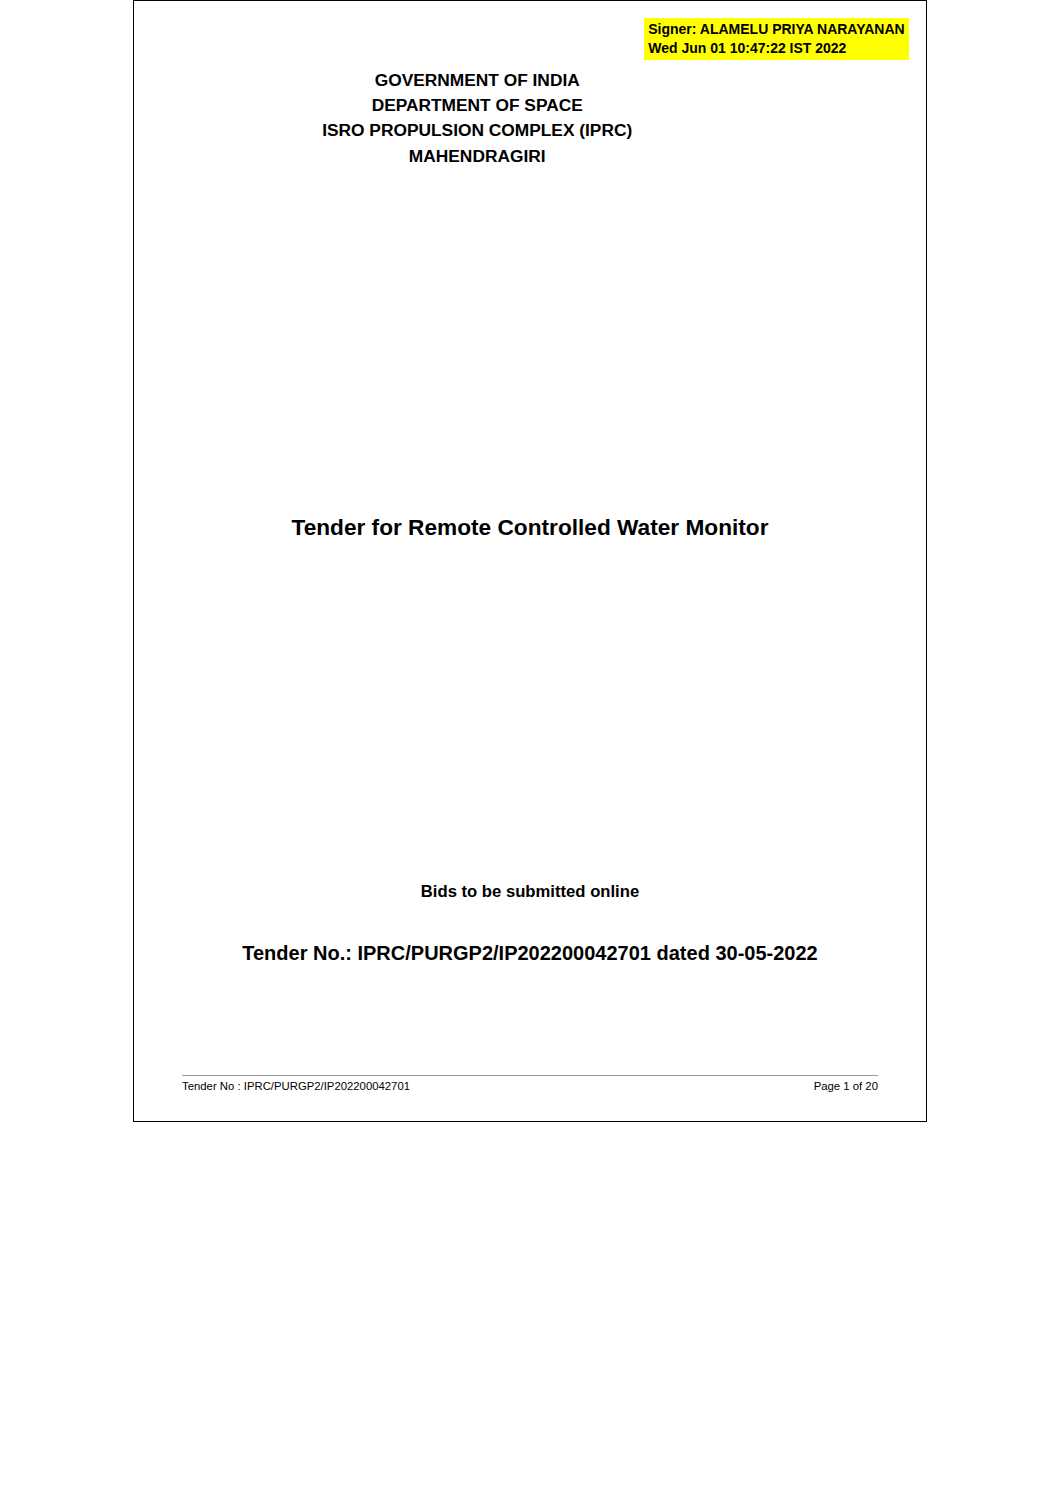Signer: ALAMELU PRIYA NARAYANAN
Wed Jun 01 10:47:22 IST 2022
GOVERNMENT OF INDIA
DEPARTMENT OF SPACE
ISRO PROPULSION COMPLEX (IPRC)
MAHENDRAGIRI
Tender for Remote Controlled Water Monitor
Bids to be submitted online
Tender No.: IPRC/PURGP2/IP202200042701 dated 30-05-2022
Tender No : IPRC/PURGP2/IP202200042701 Page 1 of 20